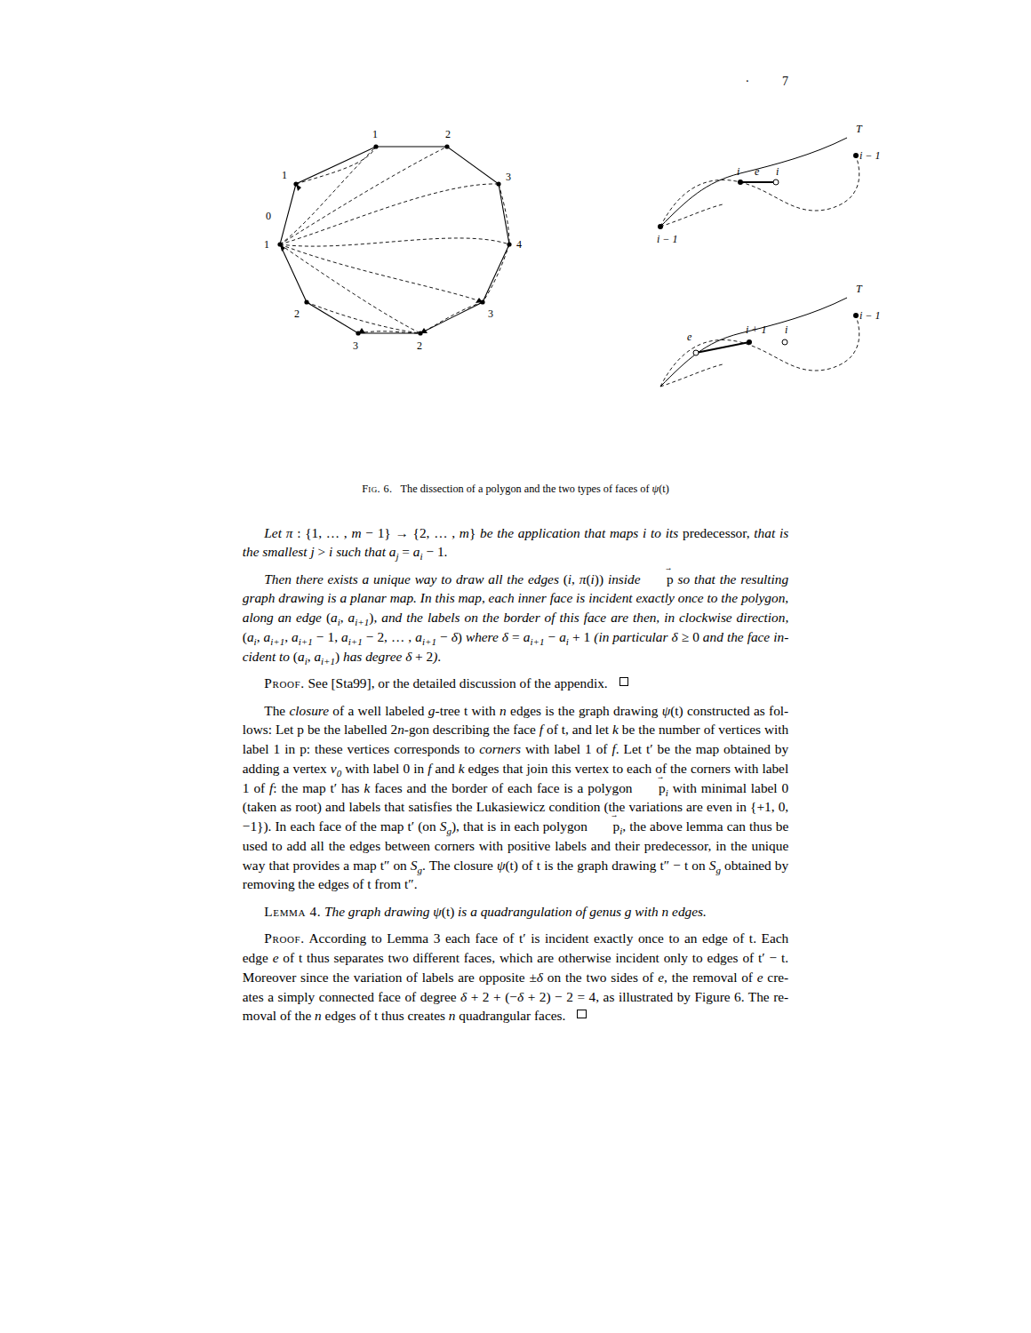·7
1 2 3 4 3 2 3 2 1 1 0 i e i i − 1 i − 1 T e i + 1 i i − 1 T
Fig. 6. The dissection of a polygon and the two types of faces of ψ(t)
Let π : {1, … , m − 1} → {2, … , m} be the application that maps i to its prede­cessor, that is the smallest j > i such that aj = ai − 1.
Then there exists a unique way to draw all the edges (i, π(i)) inside p so that the resulting graph drawing is a planar map. In this map, each inner face is incident exactly once to the polygon, along an edge (ai, ai+1), and the labels on the border of this face are then, in clockwise direction, (ai, ai+1, ai+1 − 1, ai+1 − 2, … , ai+1 − δ) where δ = ai+1 − ai + 1 (in particular δ ≥ 0 and the face incident to (ai, ai+1) has degree δ + 2).
Proof. See [Sta99], or the detailed discussion of the appendix.
The closure of a well labeled g-tree t with n edges is the graph drawing ψ(t) constructed as follows: Let p be the labelled 2n-gon describing the face f of t, and let k be the number of vertices with label 1 in p: these vertices corresponds to corners with label 1 of f. Let t′ be the map obtained by adding a vertex v0 with label 0 in f and k edges that join this vertex to each of the corners with label 1 of f: the map t′ has k faces and the border of each face is a polygon pi with minimal label 0 (taken as root) and labels that satisfies the Lukasiewicz condition (the variations are even in {+1, 0, −1}). In each face of the map t′ (on Sg), that is in each polygon pi, the above lemma can thus be used to add all the edges between corners with positive labels and their predecessor, in the unique way that provides a map t″ on Sg. The closure ψ(t) of t is the graph drawing t″ − t on Sg obtained by removing the edges of t from t″.
Lemma 4. The graph drawing ψ(t) is a quadrangulation of genus g with n edges.
Proof. According to Lemma 3 each face of t′ is incident exactly once to an edge of t. Each edge e of t thus separates two different faces, which are otherwise incident only to edges of t′ − t. Moreover since the variation of labels are opposite ±δ on the two sides of e, the removal of e creates a simply connected face of degree δ + 2 + (−δ + 2) − 2 = 4, as illustrated by Figure 6. The removal of the n edges of t thus creates n quadrangular faces.